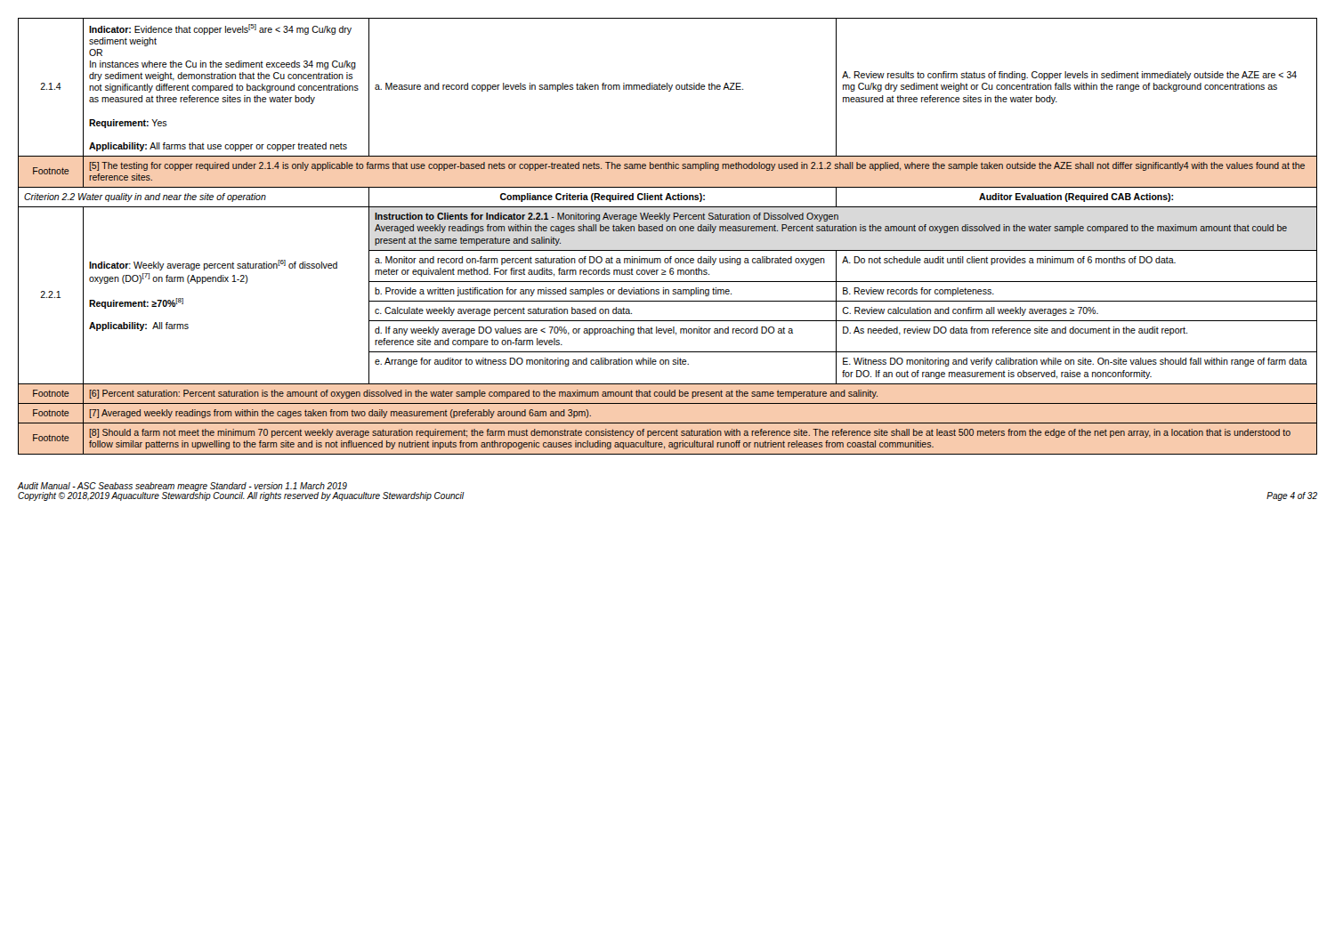| 2.1.4 | Indicator: Evidence that copper levels [5] are < 34 mg Cu/kg dry sediment weight OR In instances where the Cu in the sediment exceeds 34 mg Cu/kg dry sediment weight, demonstration that the Cu concentration is not significantly different compared to background concentrations as measured at three reference sites in the water body Requirement: Yes Applicability: All farms that use copper or copper treated nets | a. Measure and record copper levels in samples taken from immediately outside the AZE. | A. Review results to confirm status of finding. Copper levels in sediment immediately outside the AZE are < 34 mg Cu/kg dry sediment weight or Cu concentration falls within the range of background concentrations as measured at three reference sites in the water body. |
| Footnote | [5] The testing for copper required under 2.1.4 is only applicable to farms that use copper-based nets or copper-treated nets. The same benthic sampling methodology used in 2.1.2 shall be applied, where the sample taken outside the AZE shall not differ significantly4 with the values found at the reference sites. |
| Criterion 2.2 Water quality in and near the site of operation | Compliance Criteria (Required Client Actions): | Auditor Evaluation (Required CAB Actions): |
| 2.2.1 | Indicator : Weekly average percent saturation [6] of dissolved oxygen (DO) [7] on farm (Appendix 1-2) Requirement: ≥70% [8] Applicability: All farms | Instruction to Clients for Indicator 2.2.1 - Monitoring Average Weekly Percent Saturation of Dissolved Oxygen Averaged weekly readings from within the cages shall be taken based on one daily measurement. Percent saturation is the amount of oxygen dissolved in the water sample compared to the maximum amount that could be present at the same temperature and salinity. |
| a. Monitor and record on-farm percent saturation of DO at a minimum of once daily using a calibrated oxygen meter or equivalent method. For first audits, farm records must cover ≥ 6 months. | A. Do not schedule audit until client provides a minimum of 6 months of DO data. |
| b. Provide a written justification for any missed samples or deviations in sampling time. | B. Review records for completeness. |
| c. Calculate weekly average percent saturation based on data. | C. Review calculation and confirm all weekly averages ≥ 70%. |
| d. If any weekly average DO values are < 70%, or approaching that level, monitor and record DO at a reference site and compare to on-farm levels. | D. As needed, review DO data from reference site and document in the audit report. |
| e. Arrange for auditor to witness DO monitoring and calibration while on site. | E. Witness DO monitoring and verify calibration while on site. On-site values should fall within range of farm data for DO. If an out of range measurement is observed, raise a nonconformity. |
| Footnote | [6] Percent saturation: Percent saturation is the amount of oxygen dissolved in the water sample compared to the maximum amount that could be present at the same temperature and salinity. |
| Footnote | [7] Averaged weekly readings from within the cages taken from two daily measurement (preferably around 6am and 3pm). |
| Footnote | [8] Should a farm not meet the minimum 70 percent weekly average saturation requirement; the farm must demonstrate consistency of percent saturation with a reference site. The reference site shall be at least 500 meters from the edge of the net pen array, in a location that is understood to follow similar patterns in upwelling to the farm site and is not influenced by nutrient inputs from anthropogenic causes including aquaculture, agricultural runoff or nutrient releases from coastal communities. |
Audit Manual - ASC Seabass seabream meagre Standard - version 1.1 March 2019
Copyright © 2018,2019 Aquaculture Stewardship Council. All rights reserved by Aquaculture Stewardship Council
Page 4 of 32